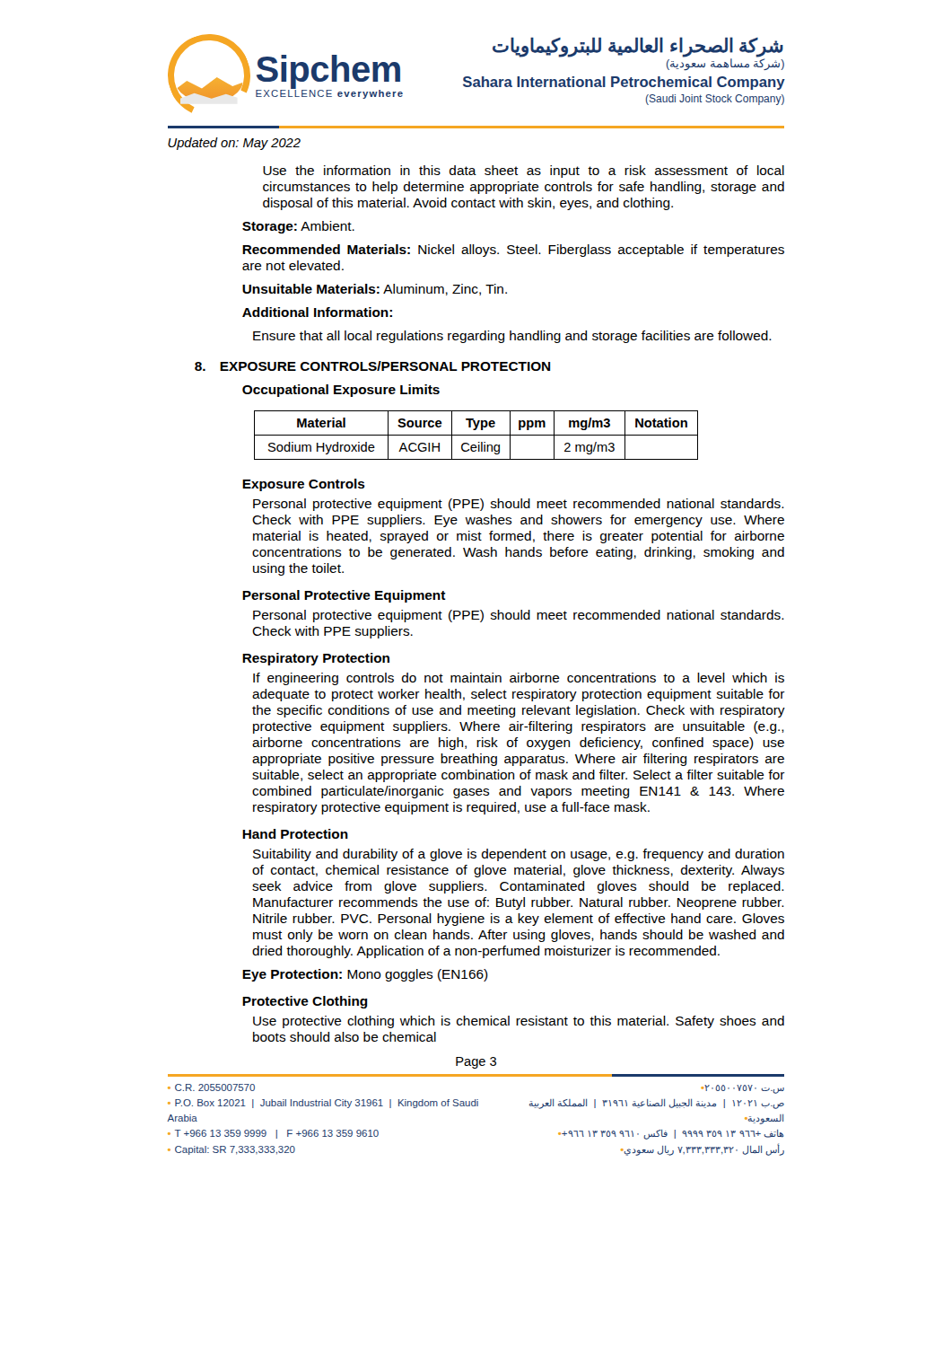Sipchem
EXCELLENCE everywhere
شركة الصحراء العالمية للبتروكيماويات
(شركة مساهمة سعودية)
Sahara International Petrochemical Company
(Saudi Joint Stock Company)
Updated on: May 2022
Use the information in this data sheet as input to a risk assessment of local circumstances to help determine appropriate controls for safe handling, storage and disposal of this material. Avoid contact with skin, eyes, and clothing.
Storage: Ambient.
Recommended Materials: Nickel alloys. Steel. Fiberglass acceptable if temperatures are not elevated.
Unsuitable Materials: Aluminum, Zinc, Tin.
Additional Information:
Ensure that all local regulations regarding handling and storage facilities are followed.
8. EXPOSURE CONTROLS/PERSONAL PROTECTION
Occupational Exposure Limits
| Material | Source | Type | ppm | mg/m3 | Notation |
| --- | --- | --- | --- | --- | --- |
| Sodium Hydroxide | ACGIH | Ceiling | | 2 mg/m3 | |
Exposure Controls
Personal protective equipment (PPE) should meet recommended national standards. Check with PPE suppliers. Eye washes and showers for emergency use. Where material is heated, sprayed or mist formed, there is greater potential for airborne concentrations to be generated. Wash hands before eating, drinking, smoking and using the toilet.
Personal Protective Equipment
Personal protective equipment (PPE) should meet recommended national standards. Check with PPE suppliers.
Respiratory Protection
If engineering controls do not maintain airborne concentrations to a level which is adequate to protect worker health, select respiratory protection equipment suitable for the specific conditions of use and meeting relevant legislation. Check with respiratory protective equipment suppliers. Where air-filtering respirators are unsuitable (e.g., airborne concentrations are high, risk of oxygen deficiency, confined space) use appropriate positive pressure breathing apparatus. Where air filtering respirators are suitable, select an appropriate combination of mask and filter. Select a filter suitable for combined particulate/inorganic gases and vapors meeting EN141 & 143. Where respiratory protective equipment is required, use a full-face mask.
Hand Protection
Suitability and durability of a glove is dependent on usage, e.g. frequency and duration of contact, chemical resistance of glove material, glove thickness, dexterity. Always seek advice from glove suppliers. Contaminated gloves should be replaced. Manufacturer recommends the use of: Butyl rubber. Natural rubber. Neoprene rubber. Nitrile rubber. PVC. Personal hygiene is a key element of effective hand care. Gloves must only be worn on clean hands. After using gloves, hands should be washed and dried thoroughly. Application of a non-perfumed moisturizer is recommended.
Eye Protection: Mono goggles (EN166)
Protective Clothing
Use protective clothing which is chemical resistant to this material. Safety shoes and boots should also be chemical
Page 3
C.R. 2055007570
P.O. Box 12021 | Jubail Industrial City 31961 | Kingdom of Saudi Arabia
T +966 13 359 9999 | F +966 13 359 9610
Capital: SR 7,333,333,320
س.ت ٢٠٥٥٠٠٧٥٧٠
ص.ب ١٢٠٢١ | مدينة الجبيل الصناعية ٣١٩٦١ | المملكة العربية السعودية
هاتف +٩٦٦ ١٣ ٣٥٩ ٩٩٩٩ | فاكس ٩٦١٠ ٣٥٩ ١٣ ٩٦٦+
رأس المال ٧,٣٣٣,٣٣٣,٣٢٠ ريال سعودي